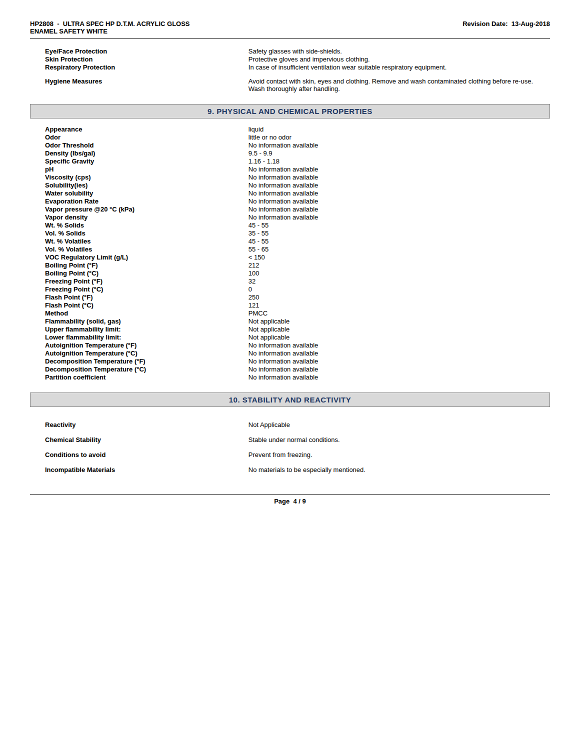HP2808 - ULTRA SPEC HP D.T.M. ACRYLIC GLOSS
ENAMEL SAFETY WHITE
Revision Date: 13-Aug-2018
| Eye/Face Protection | Safety glasses with side-shields. |
| Skin Protection | Protective gloves and impervious clothing. |
| Respiratory Protection | In case of insufficient ventilation wear suitable respiratory equipment. |
| Hygiene Measures | Avoid contact with skin, eyes and clothing. Remove and wash contaminated clothing before re-use. Wash thoroughly after handling. |
9. PHYSICAL AND CHEMICAL PROPERTIES
| Appearance | liquid |
| Odor | little or no odor |
| Odor Threshold | No information available |
| Density (lbs/gal) | 9.5 - 9.9 |
| Specific Gravity | 1.16 - 1.18 |
| pH | No information available |
| Viscosity (cps) | No information available |
| Solubility(ies) | No information available |
| Water solubility | No information available |
| Evaporation Rate | No information available |
| Vapor pressure @20 °C (kPa) | No information available |
| Vapor density | No information available |
| Wt. % Solids | 45 - 55 |
| Vol. % Solids | 35 - 55 |
| Wt. % Volatiles | 45 - 55 |
| Vol. % Volatiles | 55 - 65 |
| VOC Regulatory Limit (g/L) | < 150 |
| Boiling Point (°F) | 212 |
| Boiling Point (°C) | 100 |
| Freezing Point (°F) | 32 |
| Freezing Point (°C) | 0 |
| Flash Point (°F) | 250 |
| Flash Point (°C) | 121 |
| Method | PMCC |
| Flammability (solid, gas) | Not applicable |
| Upper flammability limit: | Not applicable |
| Lower flammability limit: | Not applicable |
| Autoignition Temperature (°F) | No information available |
| Autoignition Temperature (°C) | No information available |
| Decomposition Temperature (°F) | No information available |
| Decomposition Temperature (°C) | No information available |
| Partition coefficient | No information available |
10. STABILITY AND REACTIVITY
| Reactivity | Not Applicable |
| Chemical Stability | Stable under normal conditions. |
| Conditions to avoid | Prevent from freezing. |
| Incompatible Materials | No materials to be especially mentioned. |
Page 4 / 9